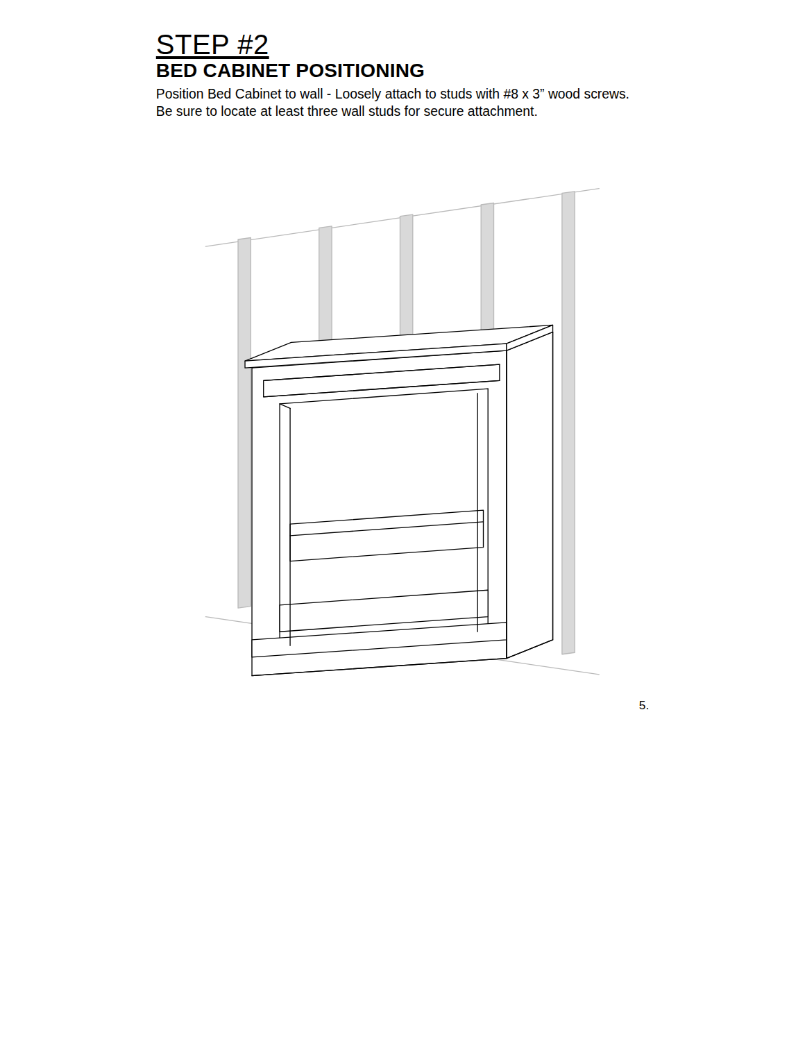STEP #2
BED CABINET POSITIONING
Position Bed Cabinet to wall - Loosely attach to studs with #8 x 3” wood screws.
Be sure to locate at least three wall studs for secure attachment.
Line drawing of a bed cabinet positioned against a wall with exposed studs Perspective illustration showing a tall rectangular bed cabinet placed against a wall. Vertical wall studs are visible behind and beside the cabinet, with horizontal wall lines running above and below.
5.